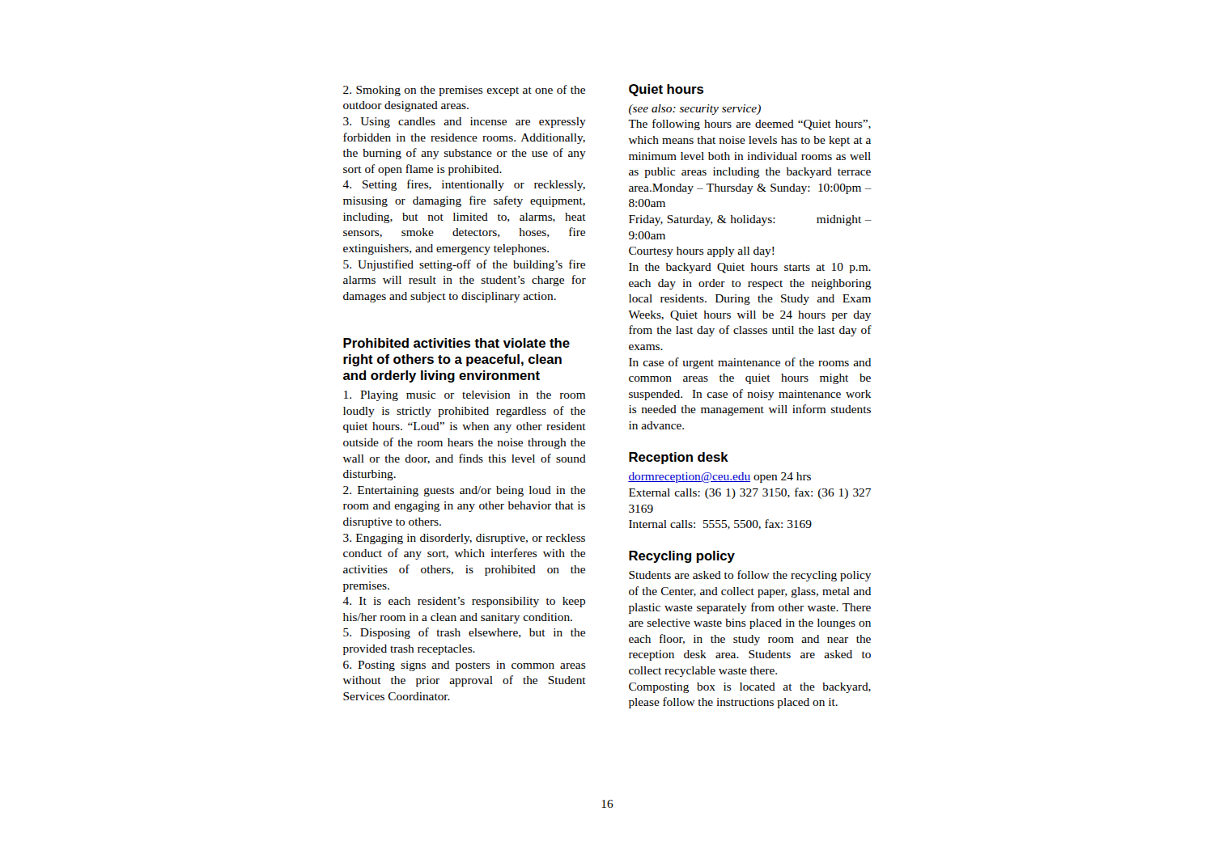2. Smoking on the premises except at one of the outdoor designated areas.
3. Using candles and incense are expressly forbidden in the residence rooms. Additionally, the burning of any substance or the use of any sort of open flame is prohibited.
4. Setting fires, intentionally or recklessly, misusing or damaging fire safety equipment, including, but not limited to, alarms, heat sensors, smoke detectors, hoses, fire extinguishers, and emergency telephones.
5. Unjustified setting-off of the building’s fire alarms will result in the student’s charge for damages and subject to disciplinary action.
Prohibited activities that violate the right of others to a peaceful, clean and orderly living environment
1. Playing music or television in the room loudly is strictly prohibited regardless of the quiet hours. “Loud” is when any other resident outside of the room hears the noise through the wall or the door, and finds this level of sound disturbing.
2. Entertaining guests and/or being loud in the room and engaging in any other behavior that is disruptive to others.
3. Engaging in disorderly, disruptive, or reckless conduct of any sort, which interferes with the activities of others, is prohibited on the premises.
4. It is each resident’s responsibility to keep his/her room in a clean and sanitary condition.
5. Disposing of trash elsewhere, but in the provided trash receptacles.
6. Posting signs and posters in common areas without the prior approval of the Student Services Coordinator.
Quiet hours
(see also: security service)
The following hours are deemed “Quiet hours”, which means that noise levels has to be kept at a minimum level both in individual rooms as well as public areas including the backyard terrace area.Monday – Thursday & Sunday: 10:00pm – 8:00am
Friday, Saturday, & holidays: midnight – 9:00am
Courtesy hours apply all day!
In the backyard Quiet hours starts at 10 p.m. each day in order to respect the neighboring local residents. During the Study and Exam Weeks, Quiet hours will be 24 hours per day from the last day of classes until the last day of exams.
In case of urgent maintenance of the rooms and common areas the quiet hours might be suspended. In case of noisy maintenance work is needed the management will inform students in advance.
Reception desk
dormreception@ceu.edu open 24 hrs
External calls: (36 1) 327 3150, fax: (36 1) 327 3169
Internal calls: 5555, 5500, fax: 3169
Recycling policy
Students are asked to follow the recycling policy of the Center, and collect paper, glass, metal and plastic waste separately from other waste. There are selective waste bins placed in the lounges on each floor, in the study room and near the reception desk area. Students are asked to collect recyclable waste there.
Composting box is located at the backyard, please follow the instructions placed on it.
16